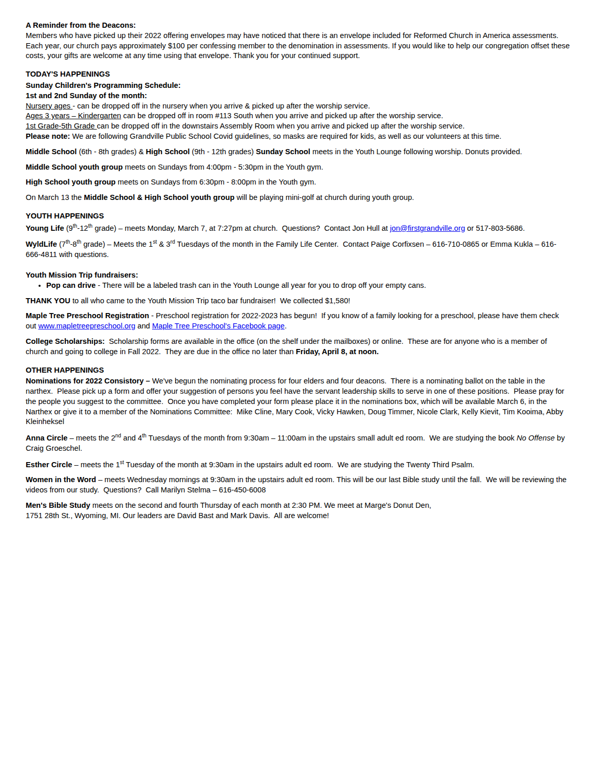A Reminder from the Deacons:
Members who have picked up their 2022 offering envelopes may have noticed that there is an envelope included for Reformed Church in America assessments. Each year, our church pays approximately $100 per confessing member to the denomination in assessments. If you would like to help our congregation offset these costs, your gifts are welcome at any time using that envelope. Thank you for your continued support.
TODAY'S HAPPENINGS
Sunday Children's Programming Schedule:
1st and 2nd Sunday of the month:
Nursery ages - can be dropped off in the nursery when you arrive & picked up after the worship service.
Ages 3 years – Kindergarten can be dropped off in room #113 South when you arrive and picked up after the worship service.
1st Grade-5th Grade can be dropped off in the downstairs Assembly Room when you arrive and picked up after the worship service.
Please note: We are following Grandville Public School Covid guidelines, so masks are required for kids, as well as our volunteers at this time.
Middle School (6th - 8th grades) & High School (9th - 12th grades) Sunday School meets in the Youth Lounge following worship. Donuts provided.
Middle School youth group meets on Sundays from 4:00pm - 5:30pm in the Youth gym.
High School youth group meets on Sundays from 6:30pm - 8:00pm in the Youth gym.
On March 13 the Middle School & High School youth group will be playing mini-golf at church during youth group.
YOUTH HAPPENINGS
Young Life (9th-12th grade) – meets Monday, March 7, at 7:27pm at church. Questions? Contact Jon Hull at jon@firstgrandville.org or 517-803-5686.
WyldLife (7th-8th grade) – Meets the 1st & 3rd Tuesdays of the month in the Family Life Center. Contact Paige Corfixsen – 616-710-0865 or Emma Kukla – 616-666-4811 with questions.
Youth Mission Trip fundraisers:
Pop can drive - There will be a labeled trash can in the Youth Lounge all year for you to drop off your empty cans.
THANK YOU to all who came to the Youth Mission Trip taco bar fundraiser! We collected $1,580!
Maple Tree Preschool Registration - Preschool registration for 2022-2023 has begun! If you know of a family looking for a preschool, please have them check out www.mapletreepreschool.org and Maple Tree Preschool's Facebook page.
College Scholarships: Scholarship forms are available in the office (on the shelf under the mailboxes) or online. These are for anyone who is a member of church and going to college in Fall 2022. They are due in the office no later than Friday, April 8, at noon.
OTHER HAPPENINGS
Nominations for 2022 Consistory – We've begun the nominating process for four elders and four deacons. There is a nominating ballot on the table in the narthex. Please pick up a form and offer your suggestion of persons you feel have the servant leadership skills to serve in one of these positions. Please pray for the people you suggest to the committee. Once you have completed your form please place it in the nominations box, which will be available March 6, in the Narthex or give it to a member of the Nominations Committee: Mike Cline, Mary Cook, Vicky Hawken, Doug Timmer, Nicole Clark, Kelly Kievit, Tim Kooima, Abby Kleinheksel
Anna Circle – meets the 2nd and 4th Tuesdays of the month from 9:30am – 11:00am in the upstairs small adult ed room. We are studying the book No Offense by Craig Groeschel.
Esther Circle – meets the 1st Tuesday of the month at 9:30am in the upstairs adult ed room. We are studying the Twenty Third Psalm.
Women in the Word – meets Wednesday mornings at 9:30am in the upstairs adult ed room. This will be our last Bible study until the fall. We will be reviewing the videos from our study. Questions? Call Marilyn Stelma – 616-450-6008
Men's Bible Study meets on the second and fourth Thursday of each month at 2:30 PM. We meet at Marge's Donut Den,
1751 28th St., Wyoming, MI. Our leaders are David Bast and Mark Davis. All are welcome!